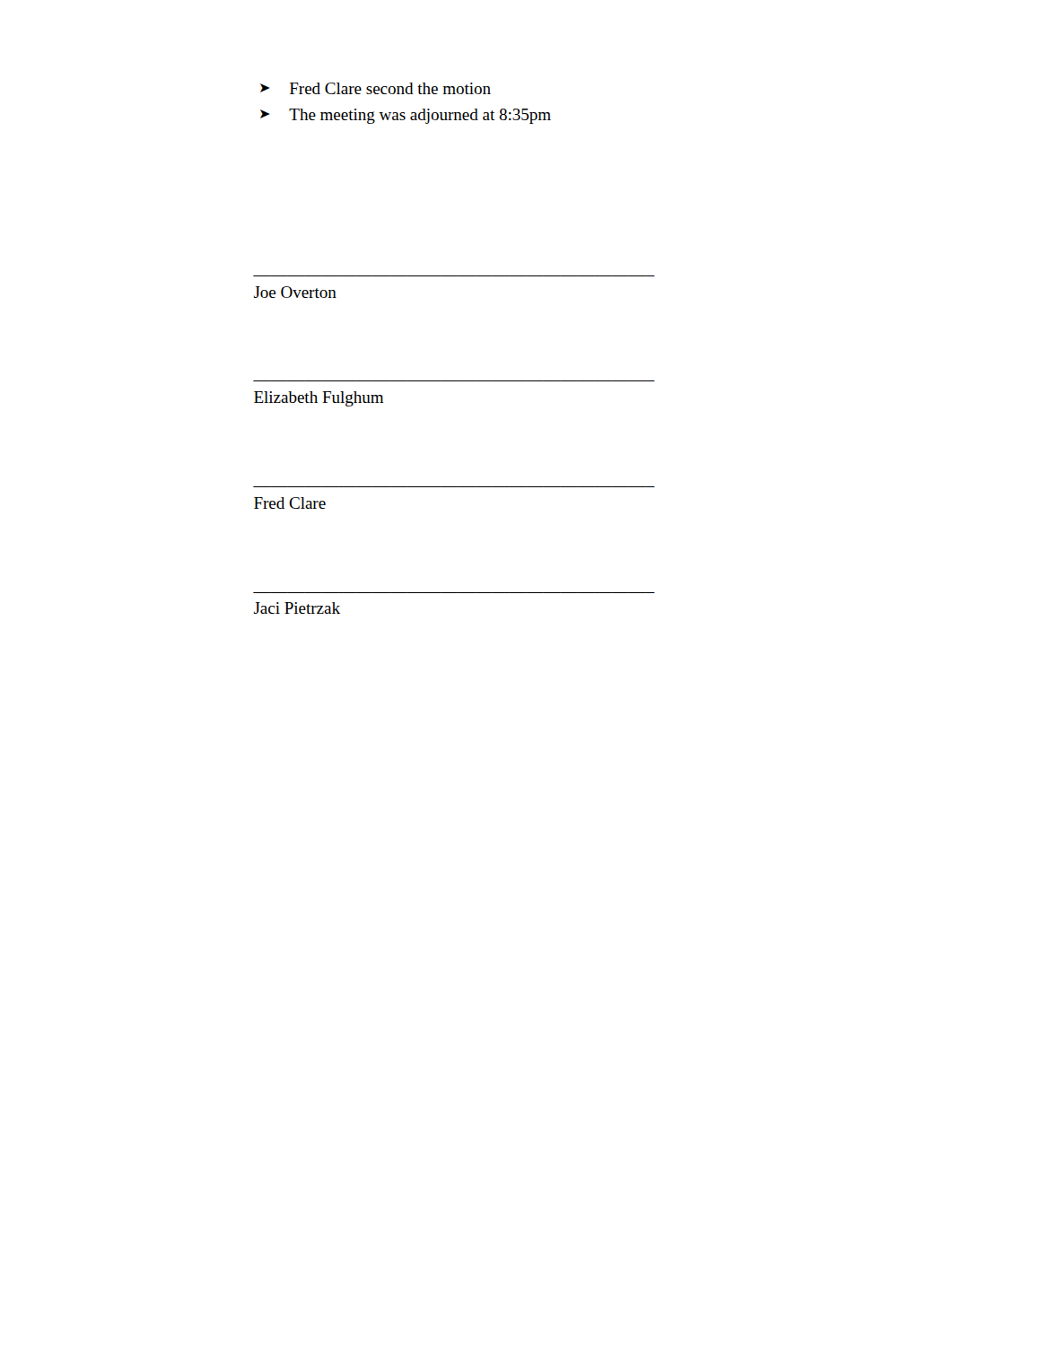Fred Clare second the motion
The meeting was adjourned at 8:35pm
_______________________________________________
Joe Overton
_______________________________________________
Elizabeth Fulghum
_______________________________________________
Fred Clare
_______________________________________________
Jaci Pietrzak